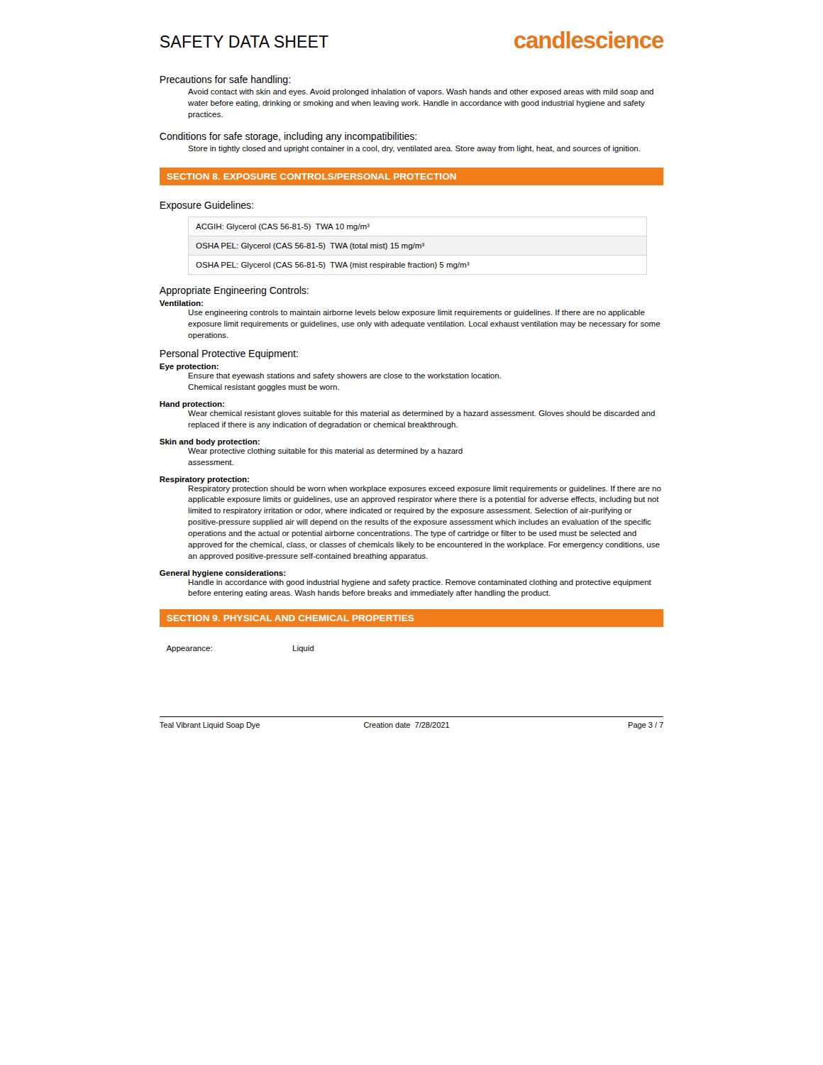SAFETY DATA SHEET
candle science
Precautions for safe handling:
Avoid contact with skin and eyes. Avoid prolonged inhalation of vapors. Wash hands and other exposed areas with mild soap and water before eating, drinking or smoking and when leaving work. Handle in accordance with good industrial hygiene and safety practices.
Conditions for safe storage, including any incompatibilities:
Store in tightly closed and upright container in a cool, dry, ventilated area. Store away from light, heat, and sources of ignition.
SECTION 8. EXPOSURE CONTROLS/PERSONAL PROTECTION
Exposure Guidelines:
| ACGIH: Glycerol (CAS 56-81-5) TWA 10 mg/m³ |
| OSHA PEL: Glycerol (CAS 56-81-5) TWA (total mist) 15 mg/m³ |
| OSHA PEL: Glycerol (CAS 56-81-5) TWA (mist respirable fraction) 5 mg/m³ |
Appropriate Engineering Controls:
Ventilation:
Use engineering controls to maintain airborne levels below exposure limit requirements or guidelines. If there are no applicable exposure limit requirements or guidelines, use only with adequate ventilation. Local exhaust ventilation may be necessary for some operations.
Personal Protective Equipment:
Eye protection:
Ensure that eyewash stations and safety showers are close to the workstation location.
Chemical resistant goggles must be worn.
Hand protection:
Wear chemical resistant gloves suitable for this material as determined by a hazard assessment. Gloves should be discarded and replaced if there is any indication of degradation or chemical breakthrough.
Skin and body protection:
Wear protective clothing suitable for this material as determined by a hazard
assessment.
Respiratory protection:
Respiratory protection should be worn when workplace exposures exceed exposure limit requirements or guidelines. If there are no applicable exposure limits or guidelines, use an approved respirator where there is a potential for adverse effects, including but not limited to respiratory irritation or odor, where indicated or required by the exposure assessment. Selection of air-purifying or positive-pressure supplied air will depend on the results of the exposure assessment which includes an evaluation of the specific operations and the actual or potential airborne concentrations. The type of cartridge or filter to be used must be selected and approved for the chemical, class, or classes of chemicals likely to be encountered in the workplace. For emergency conditions, use an approved positive-pressure self-contained breathing apparatus.
General hygiene considerations:
Handle in accordance with good industrial hygiene and safety practice. Remove contaminated clothing and protective equipment before entering eating areas. Wash hands before breaks and immediately after handling the product.
SECTION 9. PHYSICAL AND CHEMICAL PROPERTIES
Appearance:
Liquid
Teal Vibrant Liquid Soap Dye
Creation date 7/28/2021
Page 3 / 7